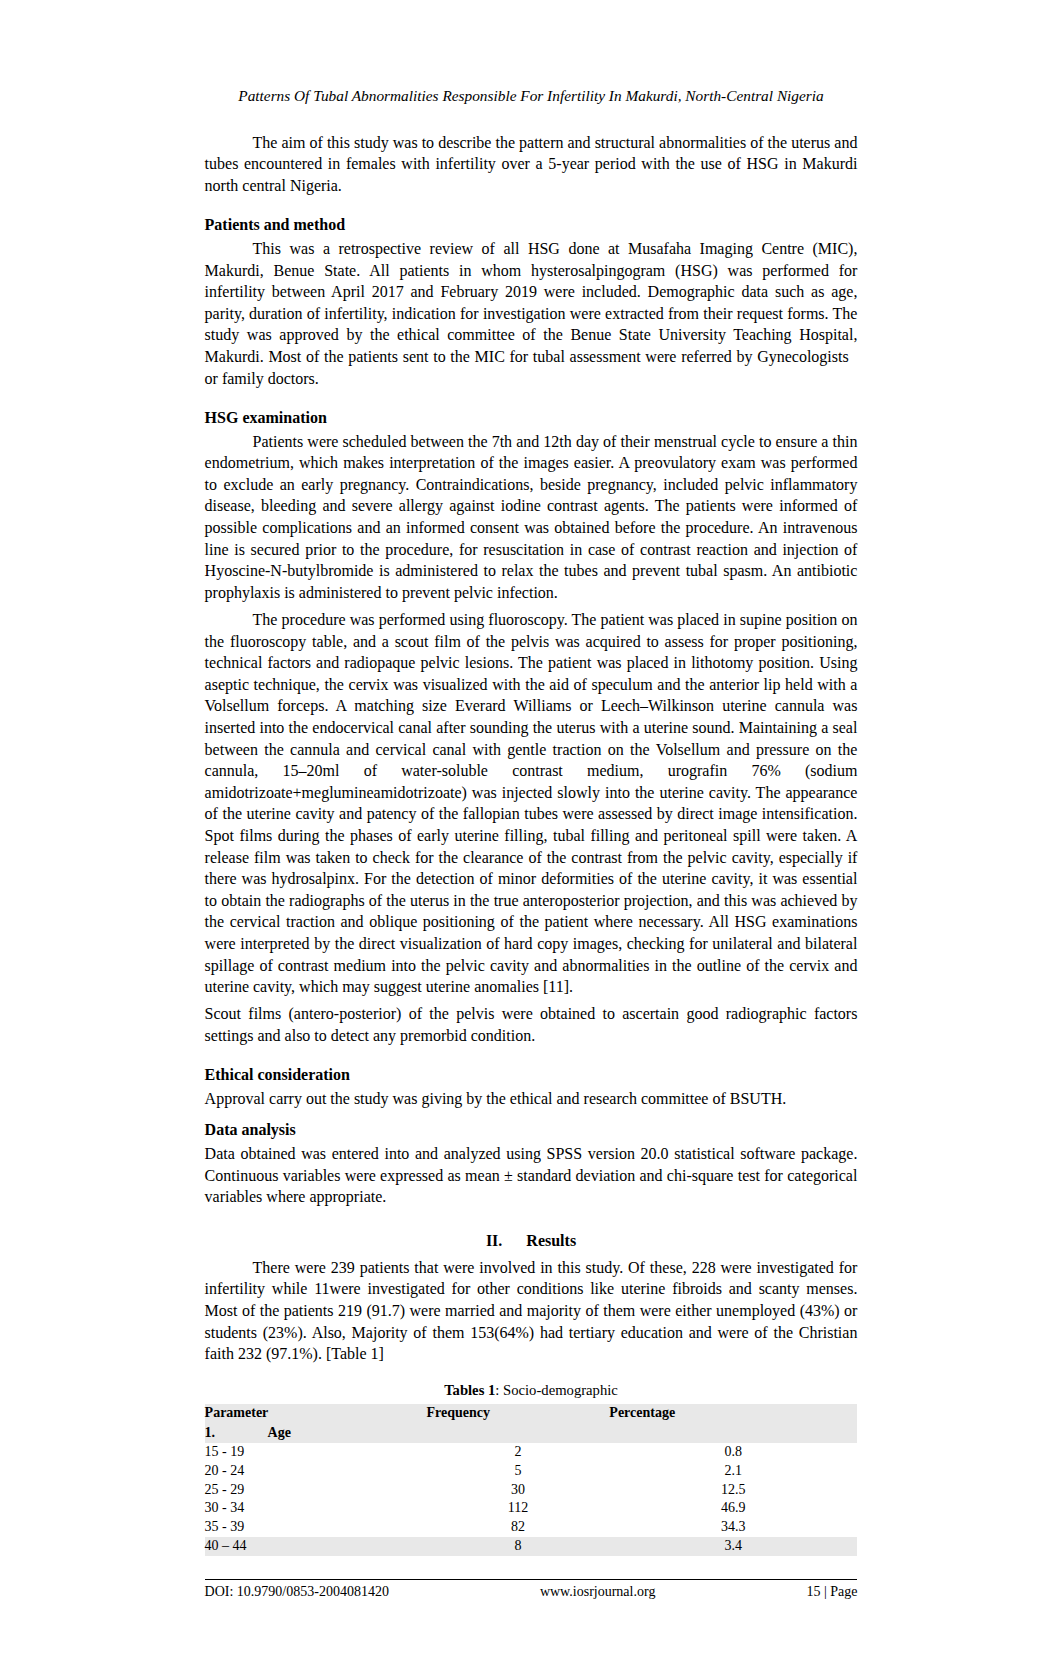Patterns Of Tubal Abnormalities Responsible For Infertility In Makurdi, North-Central Nigeria
The aim of this study was to describe the pattern and structural abnormalities of the uterus and tubes encountered in females with infertility over a 5-year period with the use of HSG in Makurdi north central Nigeria.
Patients and method
This was a retrospective review of all HSG done at Musafaha Imaging Centre (MIC), Makurdi, Benue State. All patients in whom hysterosalpingogram (HSG) was performed for infertility between April 2017 and February 2019 were included. Demographic data such as age, parity, duration of infertility, indication for investigation were extracted from their request forms. The study was approved by the ethical committee of the Benue State University Teaching Hospital, Makurdi. Most of the patients sent to the MIC for tubal assessment were referred by Gynecologists or family doctors.
HSG examination
Patients were scheduled between the 7th and 12th day of their menstrual cycle to ensure a thin endometrium, which makes interpretation of the images easier. A preovulatory exam was performed to exclude an early pregnancy. Contraindications, beside pregnancy, included pelvic inflammatory disease, bleeding and severe allergy against iodine contrast agents. The patients were informed of possible complications and an informed consent was obtained before the procedure. An intravenous line is secured prior to the procedure, for resuscitation in case of contrast reaction and injection of Hyoscine-N-butylbromide is administered to relax the tubes and prevent tubal spasm. An antibiotic prophylaxis is administered to prevent pelvic infection.
The procedure was performed using fluoroscopy. The patient was placed in supine position on the fluoroscopy table, and a scout film of the pelvis was acquired to assess for proper positioning, technical factors and radiopaque pelvic lesions. The patient was placed in lithotomy position. Using aseptic technique, the cervix was visualized with the aid of speculum and the anterior lip held with a Volsellum forceps. A matching size Everard Williams or Leech–Wilkinson uterine cannula was inserted into the endocervical canal after sounding the uterus with a uterine sound. Maintaining a seal between the cannula and cervical canal with gentle traction on the Volsellum and pressure on the cannula, 15–20ml of water-soluble contrast medium, urografin 76% (sodium amidotrizoate+meglumineamidotrizoate) was injected slowly into the uterine cavity. The appearance of the uterine cavity and patency of the fallopian tubes were assessed by direct image intensification. Spot films during the phases of early uterine filling, tubal filling and peritoneal spill were taken. A release film was taken to check for the clearance of the contrast from the pelvic cavity, especially if there was hydrosalpinx. For the detection of minor deformities of the uterine cavity, it was essential to obtain the radiographs of the uterus in the true anteroposterior projection, and this was achieved by the cervical traction and oblique positioning of the patient where necessary. All HSG examinations were interpreted by the direct visualization of hard copy images, checking for unilateral and bilateral spillage of contrast medium into the pelvic cavity and abnormalities in the outline of the cervix and uterine cavity, which may suggest uterine anomalies [11].
Scout films (antero-posterior) of the pelvis were obtained to ascertain good radiographic factors settings and also to detect any premorbid condition.
Ethical consideration
Approval carry out the study was giving by the ethical and research committee of BSUTH.
Data analysis
Data obtained was entered into and analyzed using SPSS version 20.0 statistical software package. Continuous variables were expressed as mean ± standard deviation and chi-square test for categorical variables where appropriate.
II. Results
There were 239 patients that were involved in this study. Of these, 228 were investigated for infertility while 11were investigated for other conditions like uterine fibroids and scanty menses. Most of the patients 219 (91.7) were married and majority of them were either unemployed (43%) or students (23%). Also, Majority of them 153(64%) had tertiary education and were of the Christian faith 232 (97.1%). [Table 1]
Tables 1: Socio-demographic
| Parameter | Frequency | Percentage |
| --- | --- | --- |
| 1. Age | | |
| 15 - 19 | 2 | 0.8 |
| 20 - 24 | 5 | 2.1 |
| 25 - 29 | 30 | 12.5 |
| 30 - 34 | 112 | 46.9 |
| 35 - 39 | 82 | 34.3 |
| 40 – 44 | 8 | 3.4 |
DOI: 10.9790/0853-2004081420 www.iosrjournal.org 15 | Page